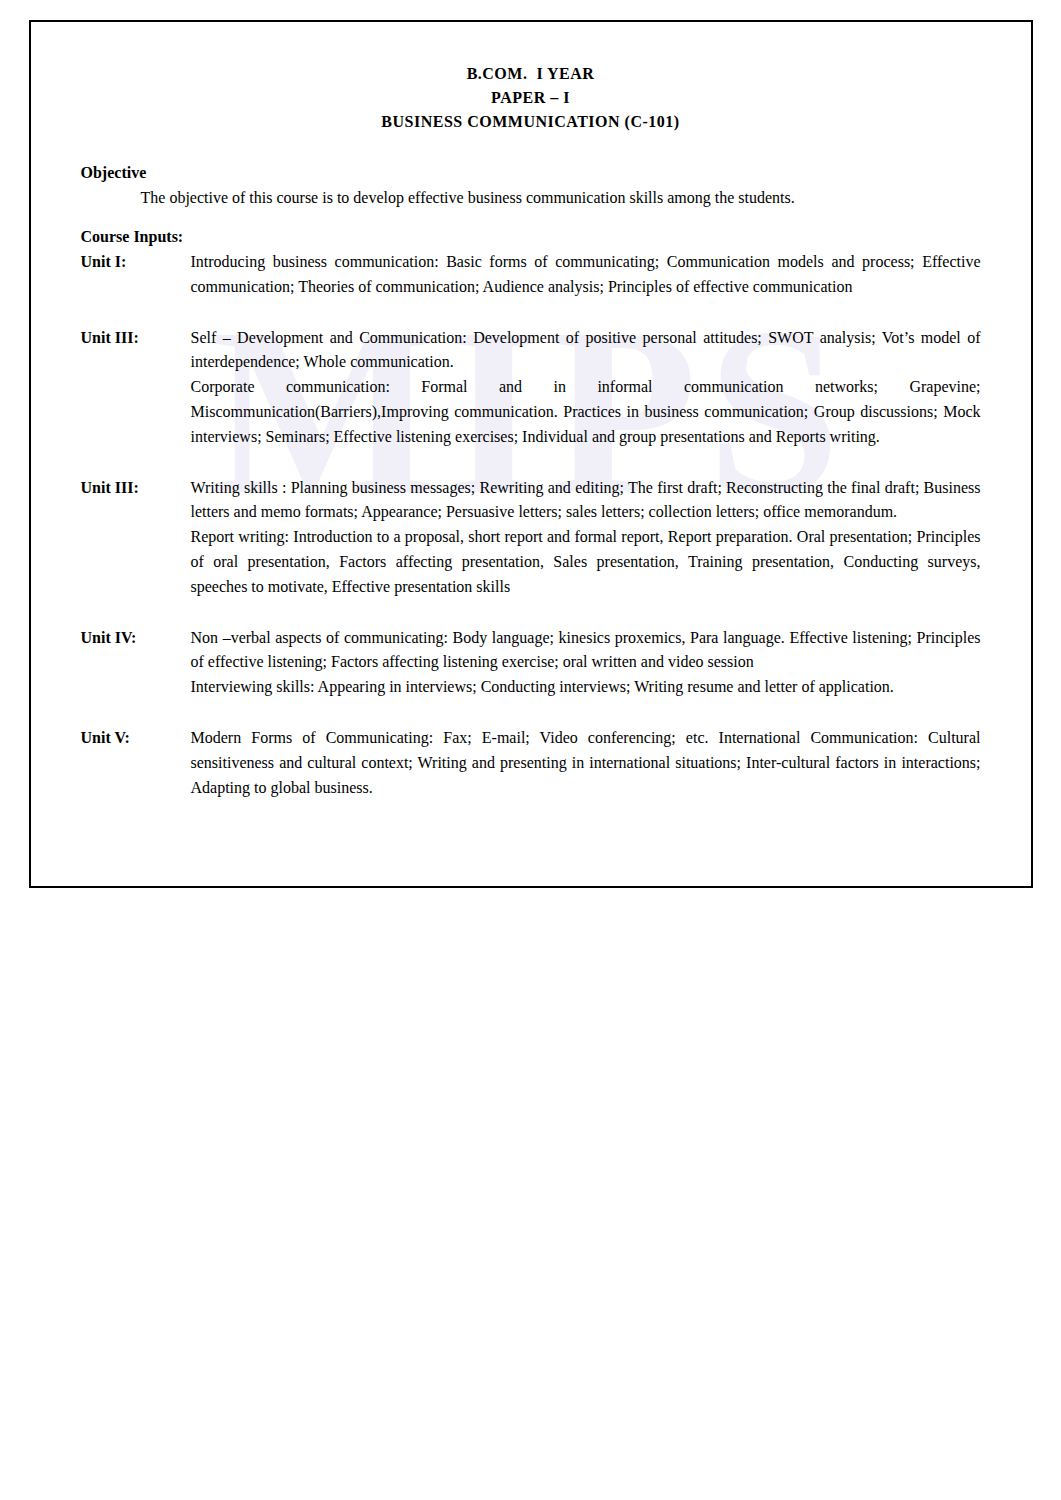MIPS
B.COM. I YEAR
PAPER – I
BUSINESS COMMUNICATION (C-101)
Objective
The objective of this course is to develop effective business communication skills among the students.
Course Inputs:
| Unit I: | Introducing business communication: Basic forms of communicating; Communication models and process; Effective communication; Theories of communication; Audience analysis; Principles of effective communication |
| Unit III: | Self – Development and Communication: Development of positive personal attitudes; SWOT analysis; Vot’s model of interdependence; Whole communication. Corporate communication: Formal and in informal communication networks; Grapevine; Miscommunication(Barriers),Improving communication. Practices in business communication; Group discussions; Mock interviews; Seminars; Effective listening exercises; Individual and group presentations and Reports writing. |
| Unit III: | Writing skills : Planning business messages; Rewriting and editing; The first draft; Reconstructing the final draft; Business letters and memo formats; Appearance; Persuasive letters; sales letters; collection letters; office memorandum. Report writing: Introduction to a proposal, short report and formal report, Report preparation. Oral presentation; Principles of oral presentation, Factors affecting presentation, Sales presentation, Training presentation, Conducting surveys, speeches to motivate, Effective presentation skills |
| Unit IV: | Non –verbal aspects of communicating: Body language; kinesics proxemics, Para language. Effective listening; Principles of effective listening; Factors affecting listening exercise; oral written and video session Interviewing skills: Appearing in interviews; Conducting interviews; Writing resume and letter of application. |
| Unit V: | Modern Forms of Communicating: Fax; E-mail; Video conferencing; etc. International Communication: Cultural sensitiveness and cultural context; Writing and presenting in international situations; Inter-cultural factors in interactions; Adapting to global business. |